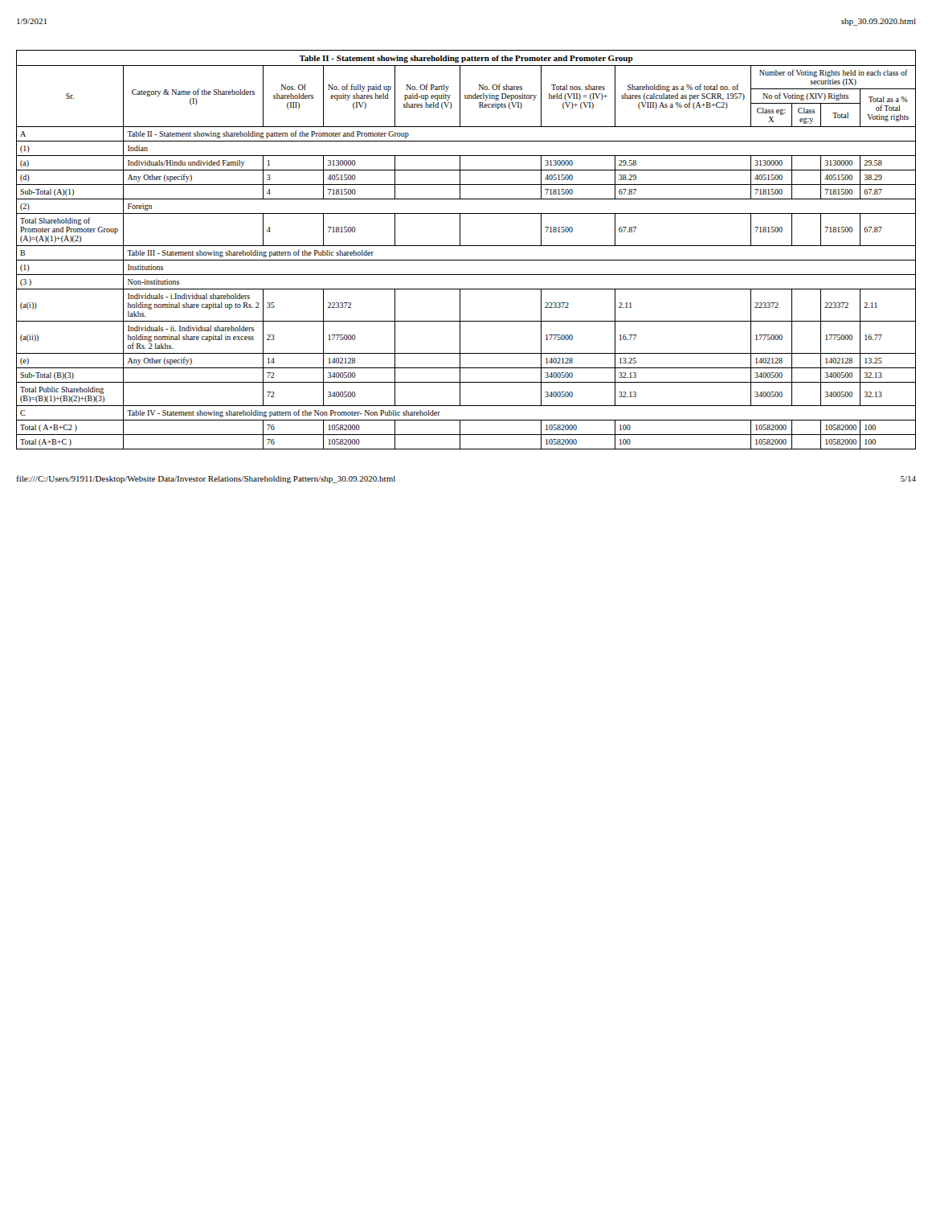1/9/2021 shp_30.09.2020.html
| Table II - Statement showing shareholding pattern of the Promoter and Promoter Group |
| Sr. | Category & Name of the Shareholders (I) | Nos. Of shareholders (III) | No. of fully paid up equity shares held (IV) | No. Of Partly paid-up equity shares held (V) | No. Of shares underlying Depository Receipts (VI) | Total nos. shares held (VII) = (IV)+(V)+ (VI) | Shareholding as a % of total no. of shares (calculated as per SCRR, 1957) (VIII) As a % of (A+B+C2) | Number of Voting Rights held in each class of securities (IX) |
| No of Voting (XIV) Rights | Total as a % of Total Voting rights |
| Class eg: X | Class eg:y | Total |
| A | Table II - Statement showing shareholding pattern of the Promoter and Promoter Group |
| (1) | Indian |
| (a) | Individuals/Hindu undivided Family | 1 | 3130000 | | | 3130000 | 29.58 | 3130000 | | 3130000 | 29.58 |
| (d) | Any Other (specify) | 3 | 4051500 | | | 4051500 | 38.29 | 4051500 | | 4051500 | 38.29 |
| Sub-Total (A)(1) | | 4 | 7181500 | | | 7181500 | 67.87 | 7181500 | | 7181500 | 67.87 |
| (2) | Foreign |
| Total Shareholding of Promoter and Promoter Group (A)=(A)(1)+(A)(2) | | 4 | 7181500 | | | 7181500 | 67.87 | 7181500 | | 7181500 | 67.87 |
| B | Table III - Statement showing shareholding pattern of the Public shareholder |
| (1) | Institutions |
| (3 ) | Non-institutions |
| (a(i)) | Individuals - i.Individual shareholders holding nominal share capital up to Rs. 2 lakhs. | 35 | 223372 | | | 223372 | 2.11 | 223372 | | 223372 | 2.11 |
| (a(ii)) | Individuals - ii. Individual shareholders holding nominal share capital in excess of Rs. 2 lakhs. | 23 | 1775000 | | | 1775000 | 16.77 | 1775000 | | 1775000 | 16.77 |
| (e) | Any Other (specify) | 14 | 1402128 | | | 1402128 | 13.25 | 1402128 | | 1402128 | 13.25 |
| Sub-Total (B)(3) | | 72 | 3400500 | | | 3400500 | 32.13 | 3400500 | | 3400500 | 32.13 |
| Total Public Shareholding (B)=(B)(1)+(B)(2)+(B)(3) | | 72 | 3400500 | | | 3400500 | 32.13 | 3400500 | | 3400500 | 32.13 |
| C | Table IV - Statement showing shareholding pattern of the Non Promoter- Non Public shareholder |
| Total ( A+B+C2 ) | | 76 | 10582000 | | | 10582000 | 100 | 10582000 | | 10582000 | 100 |
| Total (A+B+C ) | | 76 | 10582000 | | | 10582000 | 100 | 10582000 | | 10582000 | 100 |
file:///C:/Users/91911/Desktop/Website Data/Investor Relations/Shareholding Pattern/shp_30.09.2020.html 5/14